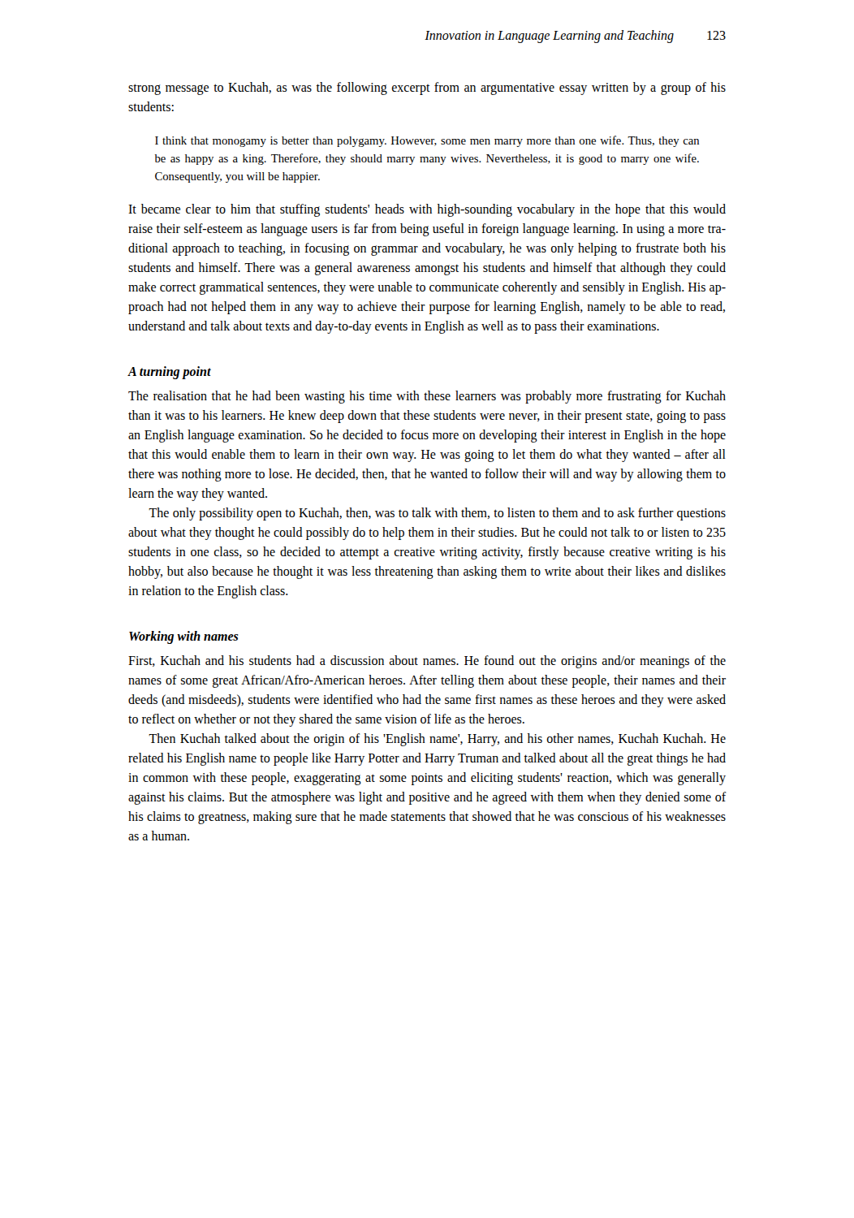Innovation in Language Learning and Teaching123
strong message to Kuchah, as was the following excerpt from an argumentative essay written by a group of his students:
I think that monogamy is better than polygamy. However, some men marry more than one wife. Thus, they can be as happy as a king. Therefore, they should marry many wives. Nevertheless, it is good to marry one wife. Consequently, you will be happier.
It became clear to him that stuffing students' heads with high-sounding vocabulary in the hope that this would raise their self-esteem as language users is far from being useful in foreign language learning. In using a more traditional approach to teaching, in focusing on grammar and vocabulary, he was only helping to frustrate both his students and himself. There was a general awareness amongst his students and himself that although they could make correct grammatical sentences, they were unable to communicate coherently and sensibly in English. His approach had not helped them in any way to achieve their purpose for learning English, namely to be able to read, understand and talk about texts and day-to-day events in English as well as to pass their examinations.
A turning point
The realisation that he had been wasting his time with these learners was probably more frustrating for Kuchah than it was to his learners. He knew deep down that these students were never, in their present state, going to pass an English language examination. So he decided to focus more on developing their interest in English in the hope that this would enable them to learn in their own way. He was going to let them do what they wanted – after all there was nothing more to lose. He decided, then, that he wanted to follow their will and way by allowing them to learn the way they wanted.
The only possibility open to Kuchah, then, was to talk with them, to listen to them and to ask further questions about what they thought he could possibly do to help them in their studies. But he could not talk to or listen to 235 students in one class, so he decided to attempt a creative writing activity, firstly because creative writing is his hobby, but also because he thought it was less threatening than asking them to write about their likes and dislikes in relation to the English class.
Working with names
First, Kuchah and his students had a discussion about names. He found out the origins and/or meanings of the names of some great African/Afro-American heroes. After telling them about these people, their names and their deeds (and misdeeds), students were identified who had the same first names as these heroes and they were asked to reflect on whether or not they shared the same vision of life as the heroes.
Then Kuchah talked about the origin of his 'English name', Harry, and his other names, Kuchah Kuchah. He related his English name to people like Harry Potter and Harry Truman and talked about all the great things he had in common with these people, exaggerating at some points and eliciting students' reaction, which was generally against his claims. But the atmosphere was light and positive and he agreed with them when they denied some of his claims to greatness, making sure that he made statements that showed that he was conscious of his weaknesses as a human.